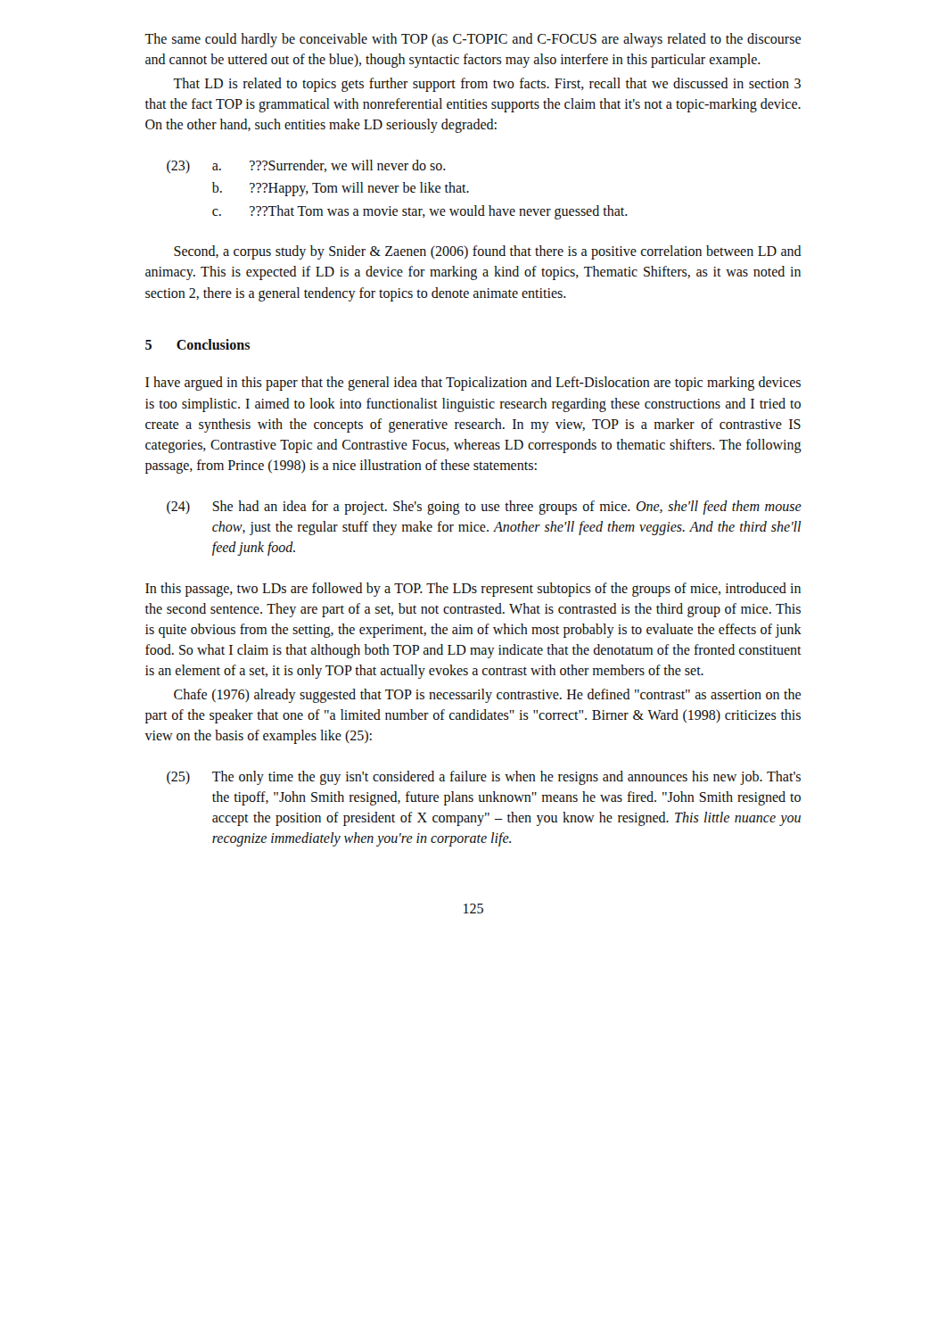The same could hardly be conceivable with TOP (as C-TOPIC and C-FOCUS are always related to the discourse and cannot be uttered out of the blue), though syntactic factors may also interfere in this particular example.
That LD is related to topics gets further support from two facts. First, recall that we discussed in section 3 that the fact TOP is grammatical with nonreferential entities supports the claim that it's not a topic-marking device. On the other hand, such entities make LD seriously degraded:
(23) a. ???Surrender, we will never do so.
b. ???Happy, Tom will never be like that.
c. ???That Tom was a movie star, we would have never guessed that.
Second, a corpus study by Snider & Zaenen (2006) found that there is a positive correlation between LD and animacy. This is expected if LD is a device for marking a kind of topics, Thematic Shifters, as it was noted in section 2, there is a general tendency for topics to denote animate entities.
5 Conclusions
I have argued in this paper that the general idea that Topicalization and Left-Dislocation are topic marking devices is too simplistic. I aimed to look into functionalist linguistic research regarding these constructions and I tried to create a synthesis with the concepts of generative research. In my view, TOP is a marker of contrastive IS categories, Contrastive Topic and Contrastive Focus, whereas LD corresponds to thematic shifters. The following passage, from Prince (1998) is a nice illustration of these statements:
(24) She had an idea for a project. She's going to use three groups of mice. One, she'll feed them mouse chow, just the regular stuff they make for mice. Another she'll feed them veggies. And the third she'll feed junk food.
In this passage, two LDs are followed by a TOP. The LDs represent subtopics of the groups of mice, introduced in the second sentence. They are part of a set, but not contrasted. What is contrasted is the third group of mice. This is quite obvious from the setting, the experiment, the aim of which most probably is to evaluate the effects of junk food. So what I claim is that although both TOP and LD may indicate that the denotatum of the fronted constituent is an element of a set, it is only TOP that actually evokes a contrast with other members of the set.
Chafe (1976) already suggested that TOP is necessarily contrastive. He defined "contrast" as assertion on the part of the speaker that one of "a limited number of candidates" is "correct". Birner & Ward (1998) criticizes this view on the basis of examples like (25):
(25) The only time the guy isn't considered a failure is when he resigns and announces his new job. That's the tipoff, "John Smith resigned, future plans unknown" means he was fired. "John Smith resigned to accept the position of president of X company" – then you know he resigned. This little nuance you recognize immediately when you're in corporate life.
125